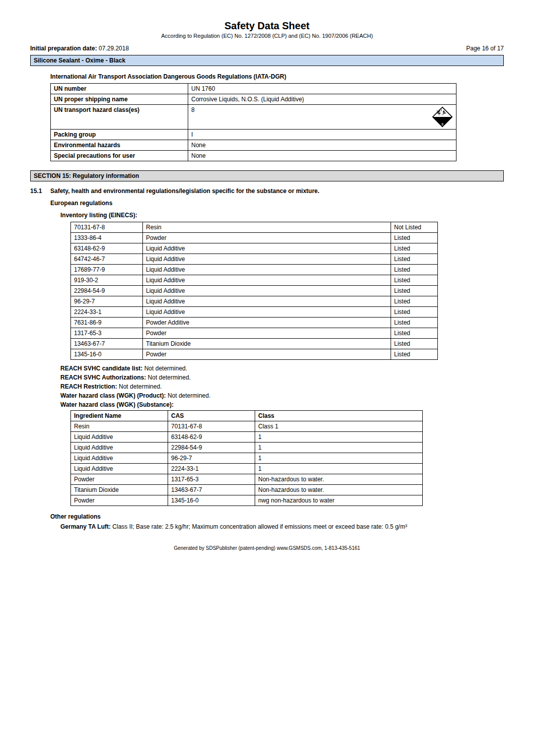Safety Data Sheet
According to Regulation (EC) No. 1272/2008 (CLP) and (EC) No. 1907/2006 (REACH)
Initial preparation date: 07.29.2018
Page 16 of 17
Silicone Sealant - Oxime - Black
International Air Transport Association Dangerous Goods Regulations (IATA-DGR)
| UN number | UN 1760 |
| UN proper shipping name | Corrosive Liquids, N.O.S. (Liquid Additive) |
| UN transport hazard class(es) | 8 8 |
| Packing group | I |
| Environmental hazards | None |
| Special precautions for user | None |
SECTION 15: Regulatory information
15.1
Safety, health and environmental regulations/legislation specific for the substance or mixture.
European regulations
Inventory listing (EINECS):
| 70131-67-8 | Resin | Not Listed |
| 1333-86-4 | Powder | Listed |
| 63148-62-9 | Liquid Additive | Listed |
| 64742-46-7 | Liquid Additive | Listed |
| 17689-77-9 | Liquid Additive | Listed |
| 919-30-2 | Liquid Additive | Listed |
| 22984-54-9 | Liquid Additive | Listed |
| 96-29-7 | Liquid Additive | Listed |
| 2224-33-1 | Liquid Additive | Listed |
| 7631-86-9 | Powder Additive | Listed |
| 1317-65-3 | Powder | Listed |
| 13463-67-7 | Titanium Dioxide | Listed |
| 1345-16-0 | Powder | Listed |
REACH SVHC candidate list: Not determined.
REACH SVHC Authorizations: Not determined.
REACH Restriction: Not determined.
Water hazard class (WGK) (Product): Not determined.
Water hazard class (WGK) (Substance):
| Ingredient Name | CAS | Class |
| --- | --- | --- |
| Resin | 70131-67-8 | Class 1 |
| Liquid Additive | 63148-62-9 | 1 |
| Liquid Additive | 22984-54-9 | 1 |
| Liquid Additive | 96-29-7 | 1 |
| Liquid Additive | 2224-33-1 | 1 |
| Powder | 1317-65-3 | Non-hazardous to water. |
| Titanium Dioxide | 13463-67-7 | Non-hazardous to water. |
| Powder | 1345-16-0 | nwg non-hazardous to water |
Other regulations
Germany TA Luft: Class II; Base rate: 2.5 kg/hr; Maximum concentration allowed if emissions meet or exceed base rate: 0.5 g/m³
Generated by SDSPublisher (patent-pending) www.GSMSDS.com, 1-813-435-5161